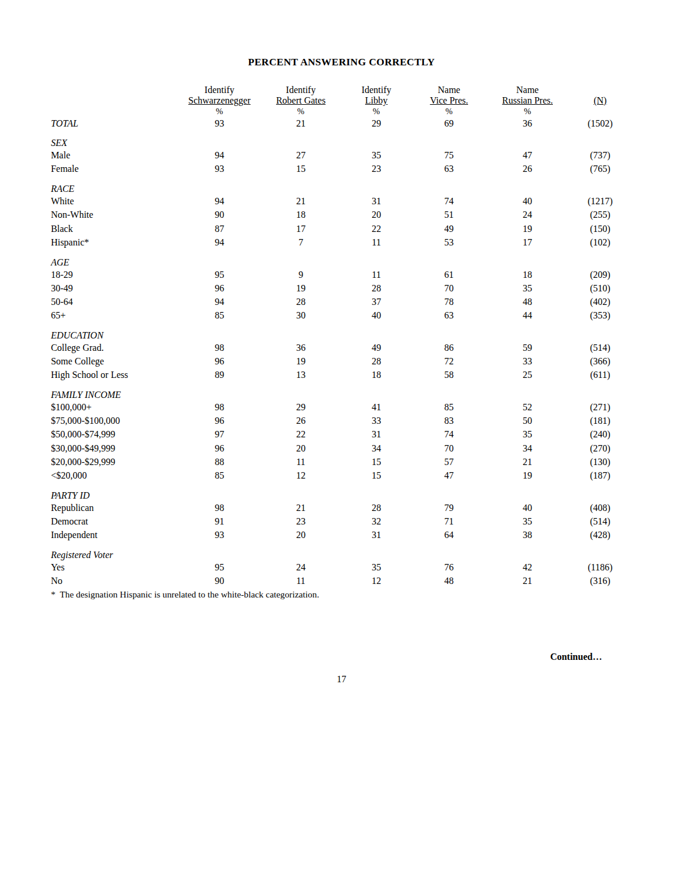PERCENT ANSWERING CORRECTLY
| | Identify Schwarzenegger | Identify Robert Gates | Identify Libby | Name Vice Pres. | Name Russian Pres. | (N) |
| --- | --- | --- | --- | --- | --- | --- |
| | % | % | % | % | % | |
| TOTAL | 93 | 21 | 29 | 69 | 36 | (1502) |
| SEX | |
| Male | 94 | 27 | 35 | 75 | 47 | (737) |
| Female | 93 | 15 | 23 | 63 | 26 | (765) |
| RACE | |
| White | 94 | 21 | 31 | 74 | 40 | (1217) |
| Non-White | 90 | 18 | 20 | 51 | 24 | (255) |
| Black | 87 | 17 | 22 | 49 | 19 | (150) |
| Hispanic* | 94 | 7 | 11 | 53 | 17 | (102) |
| AGE | |
| 18-29 | 95 | 9 | 11 | 61 | 18 | (209) |
| 30-49 | 96 | 19 | 28 | 70 | 35 | (510) |
| 50-64 | 94 | 28 | 37 | 78 | 48 | (402) |
| 65+ | 85 | 30 | 40 | 63 | 44 | (353) |
| EDUCATION | |
| College Grad. | 98 | 36 | 49 | 86 | 59 | (514) |
| Some College | 96 | 19 | 28 | 72 | 33 | (366) |
| High School or Less | 89 | 13 | 18 | 58 | 25 | (611) |
| FAMILY INCOME | |
| $100,000+ | 98 | 29 | 41 | 85 | 52 | (271) |
| $75,000-$100,000 | 96 | 26 | 33 | 83 | 50 | (181) |
| $50,000-$74,999 | 97 | 22 | 31 | 74 | 35 | (240) |
| $30,000-$49,999 | 96 | 20 | 34 | 70 | 34 | (270) |
| $20,000-$29,999 | 88 | 11 | 15 | 57 | 21 | (130) |
| <$20,000 | 85 | 12 | 15 | 47 | 19 | (187) |
| PARTY ID | |
| Republican | 98 | 21 | 28 | 79 | 40 | (408) |
| Democrat | 91 | 23 | 32 | 71 | 35 | (514) |
| Independent | 93 | 20 | 31 | 64 | 38 | (428) |
| Registered Voter | |
| Yes | 95 | 24 | 35 | 76 | 42 | (1186) |
| No | 90 | 11 | 12 | 48 | 21 | (316) |
* The designation Hispanic is unrelated to the white-black categorization.
Continued…
17